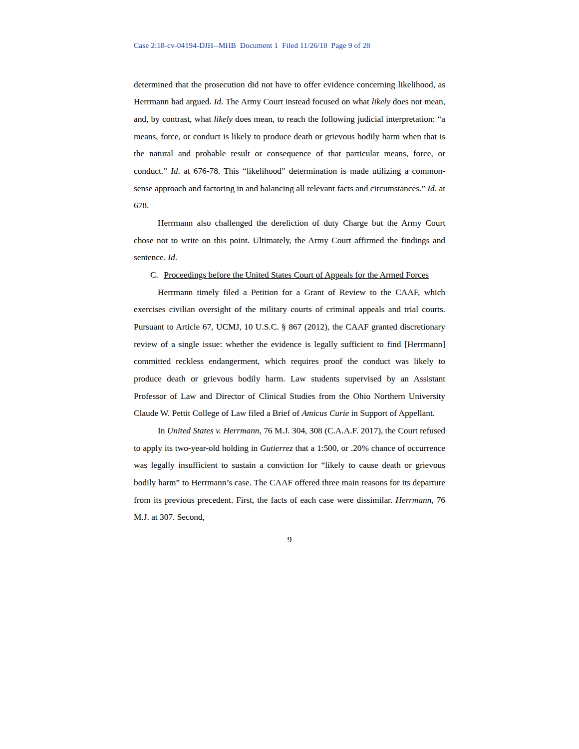Case 2:18-cv-04194-DJH--MHB Document 1 Filed 11/26/18 Page 9 of 28
determined that the prosecution did not have to offer evidence concerning likelihood, as Herrmann had argued. Id. The Army Court instead focused on what likely does not mean, and, by contrast, what likely does mean, to reach the following judicial interpretation: “a means, force, or conduct is likely to produce death or grievous bodily harm when that is the natural and probable result or consequence of that particular means, force, or conduct.” Id. at 676-78. This “likelihood” determination is made utilizing a common-sense approach and factoring in and balancing all relevant facts and circumstances.” Id. at 678.
Herrmann also challenged the dereliction of duty Charge but the Army Court chose not to write on this point. Ultimately, the Army Court affirmed the findings and sentence. Id.
C. Proceedings before the United States Court of Appeals for the Armed Forces
Herrmann timely filed a Petition for a Grant of Review to the CAAF, which exercises civilian oversight of the military courts of criminal appeals and trial courts. Pursuant to Article 67, UCMJ, 10 U.S.C. § 867 (2012), the CAAF granted discretionary review of a single issue: whether the evidence is legally sufficient to find [Herrmann] committed reckless endangerment, which requires proof the conduct was likely to produce death or grievous bodily harm. Law students supervised by an Assistant Professor of Law and Director of Clinical Studies from the Ohio Northern University Claude W. Pettit College of Law filed a Brief of Amicus Curie in Support of Appellant.
In United States v. Herrmann, 76 M.J. 304, 308 (C.A.A.F. 2017), the Court refused to apply its two-year-old holding in Gutierrez that a 1:500, or .20% chance of occurrence was legally insufficient to sustain a conviction for “likely to cause death or grievous bodily harm” to Herrmann’s case. The CAAF offered three main reasons for its departure from its previous precedent. First, the facts of each case were dissimilar. Herrmann, 76 M.J. at 307. Second,
9